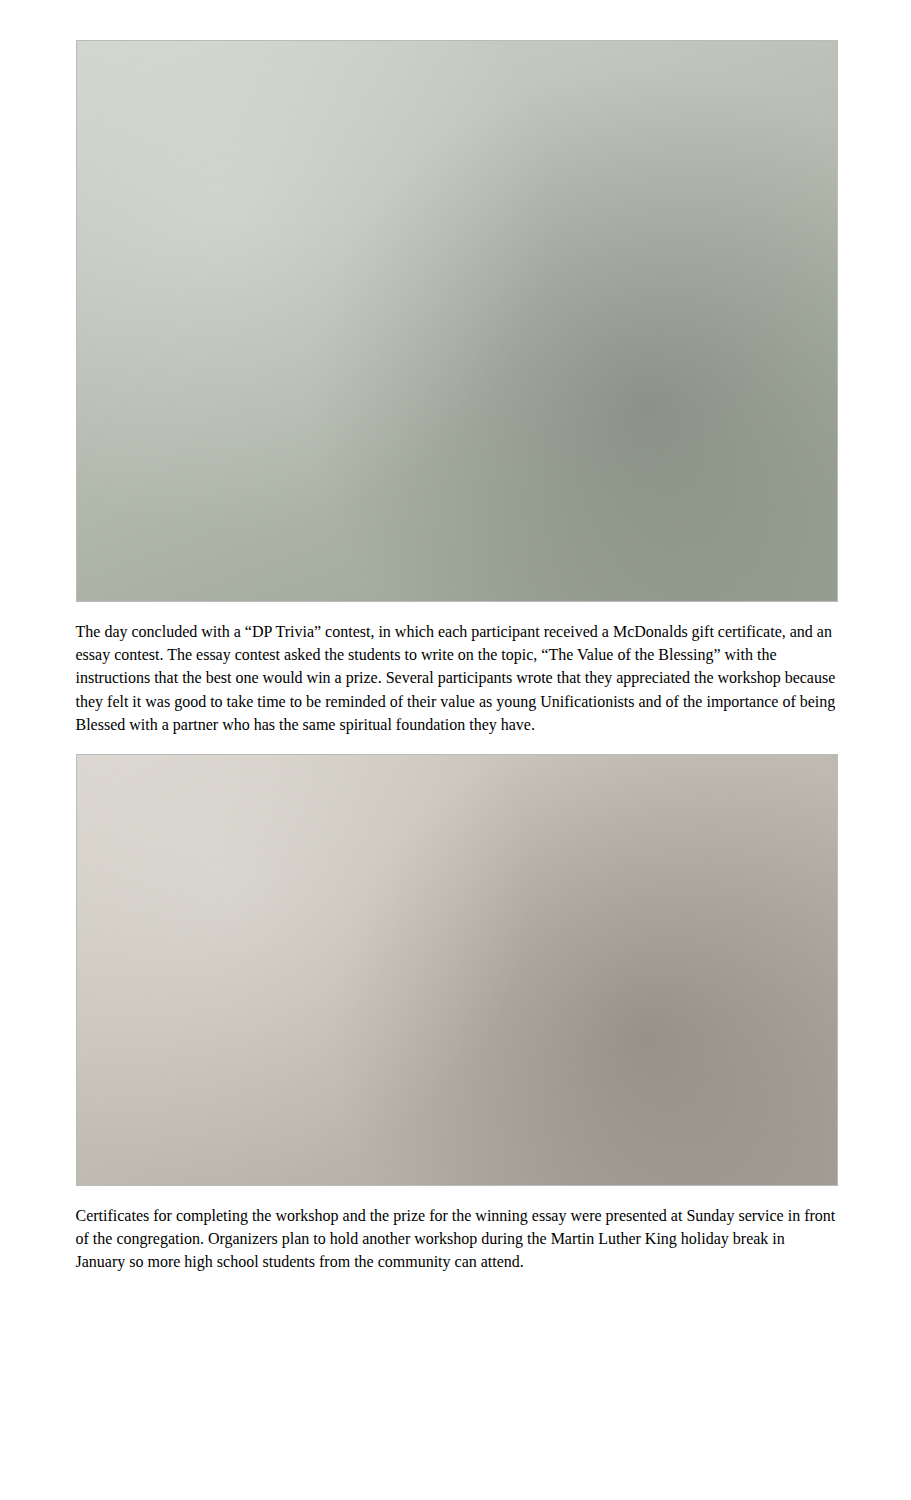The day concluded with a “DP Trivia” contest, in which each participant received a McDonalds gift certificate, and an essay contest. The essay contest asked the students to write on the topic, “The Value of the Blessing” with the instructions that the best one would win a prize. Several participants wrote that they appreciated the workshop because they felt it was good to take time to be reminded of their value as young Unificationists and of the importance of being Blessed with a partner who has the same spiritual foundation they have.
Certificates for completing the workshop and the prize for the winning essay were presented at Sunday service in front of the congregation. Organizers plan to hold another workshop during the Martin Luther King holiday break in January so more high school students from the community can attend.